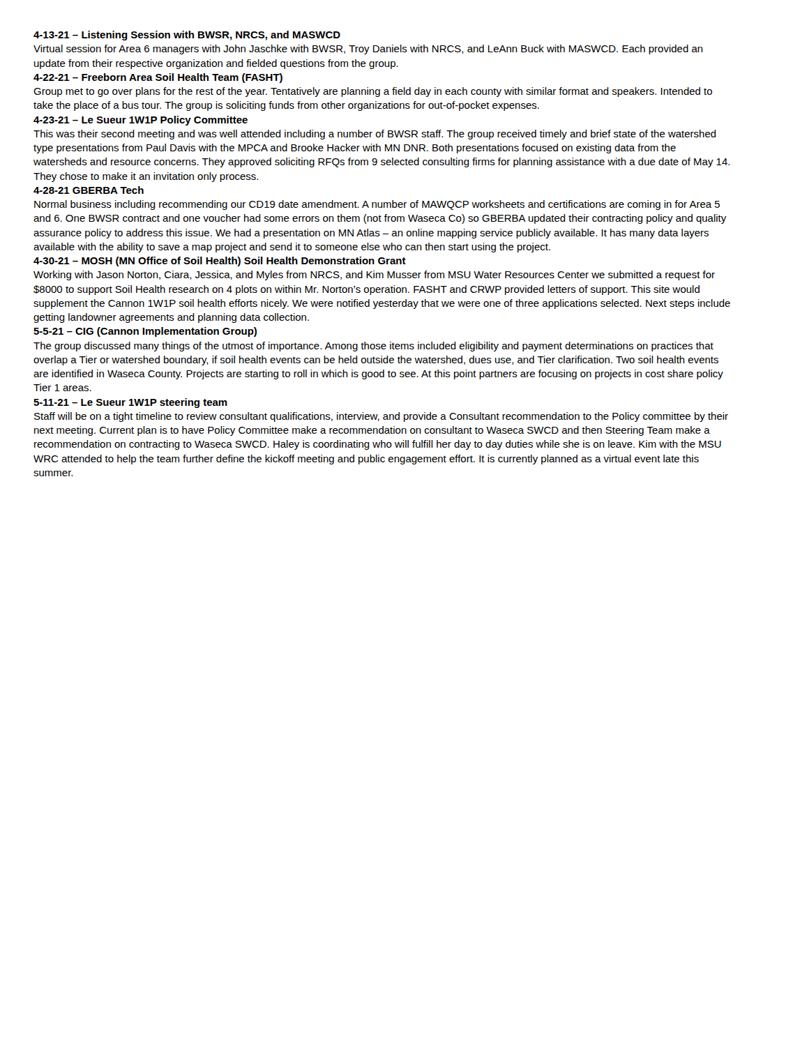4-13-21 – Listening Session with BWSR, NRCS, and MASWCD
Virtual session for Area 6 managers with John Jaschke with BWSR, Troy Daniels with NRCS, and LeAnn Buck with MASWCD. Each provided an update from their respective organization and fielded questions from the group.
4-22-21 – Freeborn Area Soil Health Team (FASHT)
Group met to go over plans for the rest of the year. Tentatively are planning a field day in each county with similar format and speakers. Intended to take the place of a bus tour. The group is soliciting funds from other organizations for out-of-pocket expenses.
4-23-21 – Le Sueur 1W1P Policy Committee
This was their second meeting and was well attended including a number of BWSR staff. The group received timely and brief state of the watershed type presentations from Paul Davis with the MPCA and Brooke Hacker with MN DNR. Both presentations focused on existing data from the watersheds and resource concerns. They approved soliciting RFQs from 9 selected consulting firms for planning assistance with a due date of May 14. They chose to make it an invitation only process.
4-28-21 GBERBA Tech
Normal business including recommending our CD19 date amendment. A number of MAWQCP worksheets and certifications are coming in for Area 5 and 6. One BWSR contract and one voucher had some errors on them (not from Waseca Co) so GBERBA updated their contracting policy and quality assurance policy to address this issue. We had a presentation on MN Atlas – an online mapping service publicly available. It has many data layers available with the ability to save a map project and send it to someone else who can then start using the project.
4-30-21 – MOSH (MN Office of Soil Health) Soil Health Demonstration Grant
Working with Jason Norton, Ciara, Jessica, and Myles from NRCS, and Kim Musser from MSU Water Resources Center we submitted a request for $8000 to support Soil Health research on 4 plots on within Mr. Norton’s operation. FASHT and CRWP provided letters of support. This site would supplement the Cannon 1W1P soil health efforts nicely. We were notified yesterday that we were one of three applications selected. Next steps include getting landowner agreements and planning data collection.
5-5-21 – CIG (Cannon Implementation Group)
The group discussed many things of the utmost of importance. Among those items included eligibility and payment determinations on practices that overlap a Tier or watershed boundary, if soil health events can be held outside the watershed, dues use, and Tier clarification. Two soil health events are identified in Waseca County. Projects are starting to roll in which is good to see. At this point partners are focusing on projects in cost share policy Tier 1 areas.
5-11-21 – Le Sueur 1W1P steering team
Staff will be on a tight timeline to review consultant qualifications, interview, and provide a Consultant recommendation to the Policy committee by their next meeting. Current plan is to have Policy Committee make a recommendation on consultant to Waseca SWCD and then Steering Team make a recommendation on contracting to Waseca SWCD. Haley is coordinating who will fulfill her day to day duties while she is on leave. Kim with the MSU WRC attended to help the team further define the kickoff meeting and public engagement effort. It is currently planned as a virtual event late this summer.